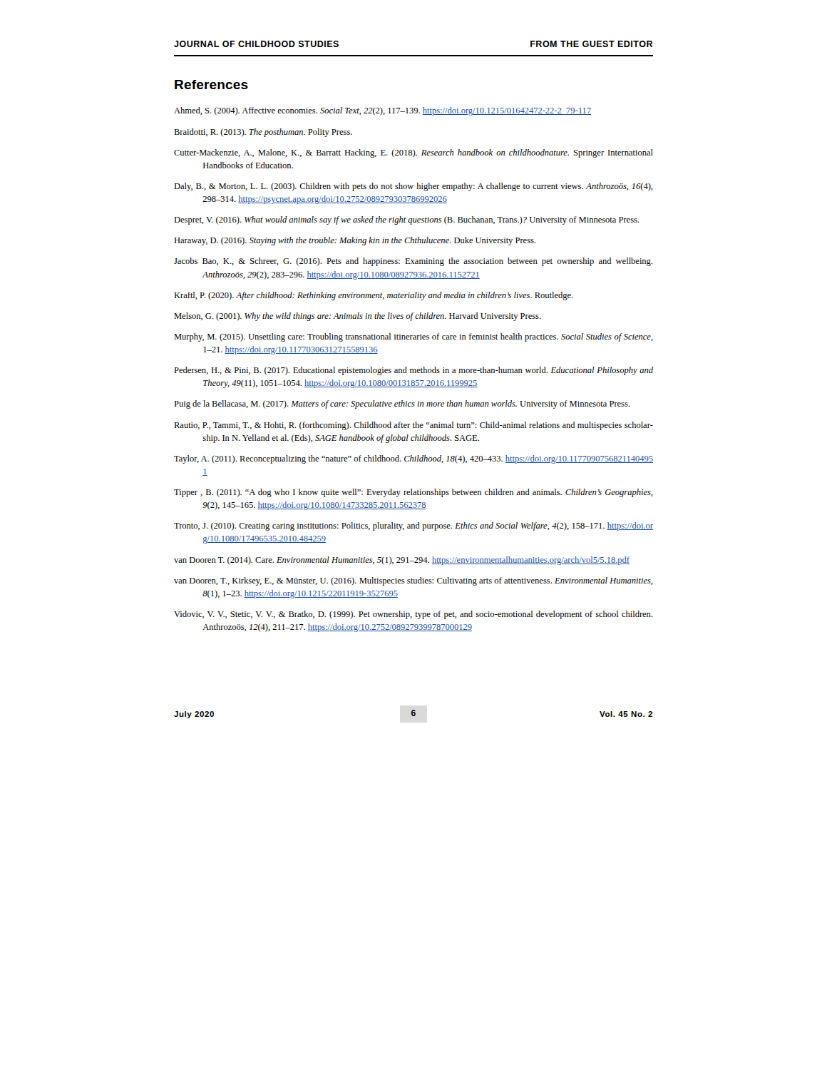Journal of Childhood Studies From the Guest Editor
References
Ahmed, S. (2004). Affective economies. Social Text, 22(2), 117–139. https://doi.org/10.1215/01642472-22-2_79-117
Braidotti, R. (2013). The posthuman. Polity Press.
Cutter-Mackenzie, A., Malone, K., & Barratt Hacking, E. (2018). Research handbook on childhoodnature. Springer International Handbooks of Education.
Daly, B., & Morton, L. L. (2003). Children with pets do not show higher empathy: A challenge to current views. Anthrozoös, 16(4), 298–314. https://psycnet.apa.org/doi/10.2752/089279303786992026
Despret, V. (2016). What would animals say if we asked the right questions (B. Buchanan, Trans.)? University of Minnesota Press.
Haraway, D. (2016). Staying with the trouble: Making kin in the Chthulucene. Duke University Press.
Jacobs Bao, K., & Schreer, G. (2016). Pets and happiness: Examining the association between pet ownership and wellbeing. Anthrozoös, 29(2), 283–296. https://doi.org/10.1080/08927936.2016.1152721
Kraftl, P. (2020). After childhood: Rethinking environment, materiality and media in children’s lives. Routledge.
Melson, G. (2001). Why the wild things are: Animals in the lives of children. Harvard University Press.
Murphy, M. (2015). Unsettling care: Troubling transnational itineraries of care in feminist health practices. Social Studies of Science, 1–21. https://doi.org/10.11770306312715589136
Pedersen, H., & Pini, B. (2017). Educational epistemologies and methods in a more-than-human world. Educational Philosophy and Theory, 49(11), 1051–1054. https://doi.org/10.1080/00131857.2016.1199925
Puig de la Bellacasa, M. (2017). Matters of care: Speculative ethics in more than human worlds. University of Minnesota Press.
Rautio, P., Tammi, T., & Hohti, R. (forthcoming). Childhood after the “animal turn”: Child-animal relations and multispecies scholarship. In N. Yelland et al. (Eds), SAGE handbook of global childhoods. SAGE.
Taylor, A. (2011). Reconceptualizing the “nature” of childhood. Childhood, 18(4), 420–433. https://doi.org/10.11770907568211404951
Tipper , B. (2011). “A dog who I know quite well”: Everyday relationships between children and animals. Children’s Geographies, 9(2), 145–165. https://doi.org/10.1080/14733285.2011.562378
Tronto, J. (2010). Creating caring institutions: Politics, plurality, and purpose. Ethics and Social Welfare, 4(2), 158–171. https://doi.org/10.1080/17496535.2010.484259
van Dooren T. (2014). Care. Environmental Humanities, 5(1), 291–294. https://environmentalhumanities.org/arch/vol5/5.18.pdf
van Dooren, T., Kirksey, E., & Münster, U. (2016). Multispecies studies: Cultivating arts of attentiveness. Environmental Humanities, 8(1), 1–23. https://doi.org/10.1215/22011919-3527695
Vidovic, V. V., Stetic, V. V., & Bratko, D. (1999). Pet ownership, type of pet, and socio-emotional development of school children. Anthrozoös, 12(4), 211–217. https://doi.org/10.2752/089279399787000129
July 2020
6
Vol. 45 No. 2